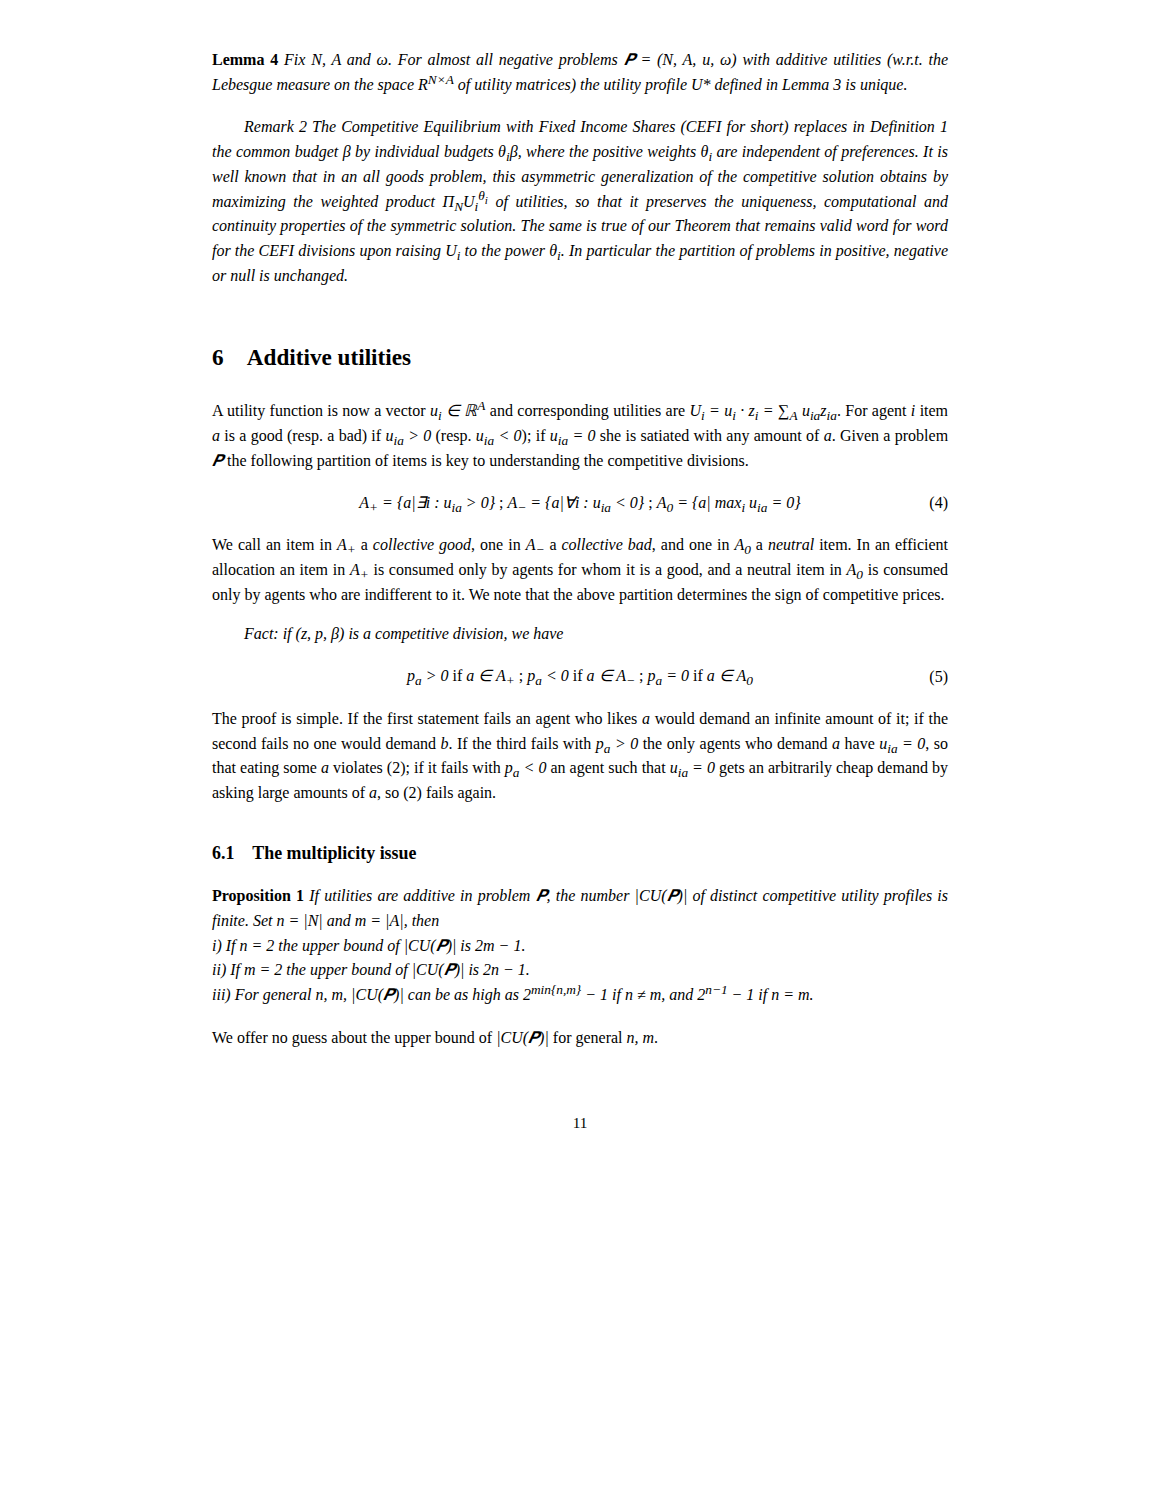Lemma 4 Fix N, A and ω. For almost all negative problems 𝑷 = (N, A, u, ω) with additive utilities (w.r.t. the Lebesgue measure on the space RN×A of utility matrices) the utility profile U* defined in Lemma 3 is unique.
Remark 2 The Competitive Equilibrium with Fixed Income Shares (CEFI for short) replaces in Definition 1 the common budget β by individual budgets θiβ, where the positive weights θi are independent of preferences. It is well known that in an all goods problem, this asymmetric generalization of the competitive solution obtains by maximizing the weighted product ΠNUiθi of utilities, so that it preserves the uniqueness, computational and continuity properties of the symmetric solution. The same is true of our Theorem that remains valid word for word for the CEFI divisions upon raising Ui to the power θi. In particular the partition of problems in positive, negative or null is unchanged.
6 Additive utilities
A utility function is now a vector ui ∈ ℝA and corresponding utilities are Ui = ui · zi = ∑A uiazia. For agent i item a is a good (resp. a bad) if uia > 0 (resp. uia < 0); if uia = 0 she is satiated with any amount of a. Given a problem 𝑷 the following partition of items is key to understanding the competitive divisions.
A+ = {a|∃i : uia > 0} ; A− = {a|∀i : uia < 0} ; A0 = {a| maxi uia = 0} (4)
We call an item in A+ a collective good, one in A− a collective bad, and one in A0 a neutral item. In an efficient allocation an item in A+ is consumed only by agents for whom it is a good, and a neutral item in A0 is consumed only by agents who are indifferent to it. We note that the above partition determines the sign of competitive prices.
Fact: if (z, p, β) is a competitive division, we have
pa > 0 if a ∈ A+ ; pa < 0 if a ∈ A− ; pa = 0 if a ∈ A0 (5)
The proof is simple. If the first statement fails an agent who likes a would demand an infinite amount of it; if the second fails no one would demand b. If the third fails with pa > 0 the only agents who demand a have uia = 0, so that eating some a violates (2); if it fails with pa < 0 an agent such that uia = 0 gets an arbitrarily cheap demand by asking large amounts of a, so (2) fails again.
6.1 The multiplicity issue
Proposition 1 If utilities are additive in problem 𝑷, the number |CU(𝑷)| of distinct competitive utility profiles is finite. Set n = |N| and m = |A|, then
i) If n = 2 the upper bound of |CU(𝑷)| is 2m − 1.
ii) If m = 2 the upper bound of |CU(𝑷)| is 2n − 1.
iii) For general n, m, |CU(𝑷)| can be as high as 2min{n,m} − 1 if n ≠ m, and 2n−1 − 1 if n = m.
We offer no guess about the upper bound of |CU(𝑷)| for general n, m.
11